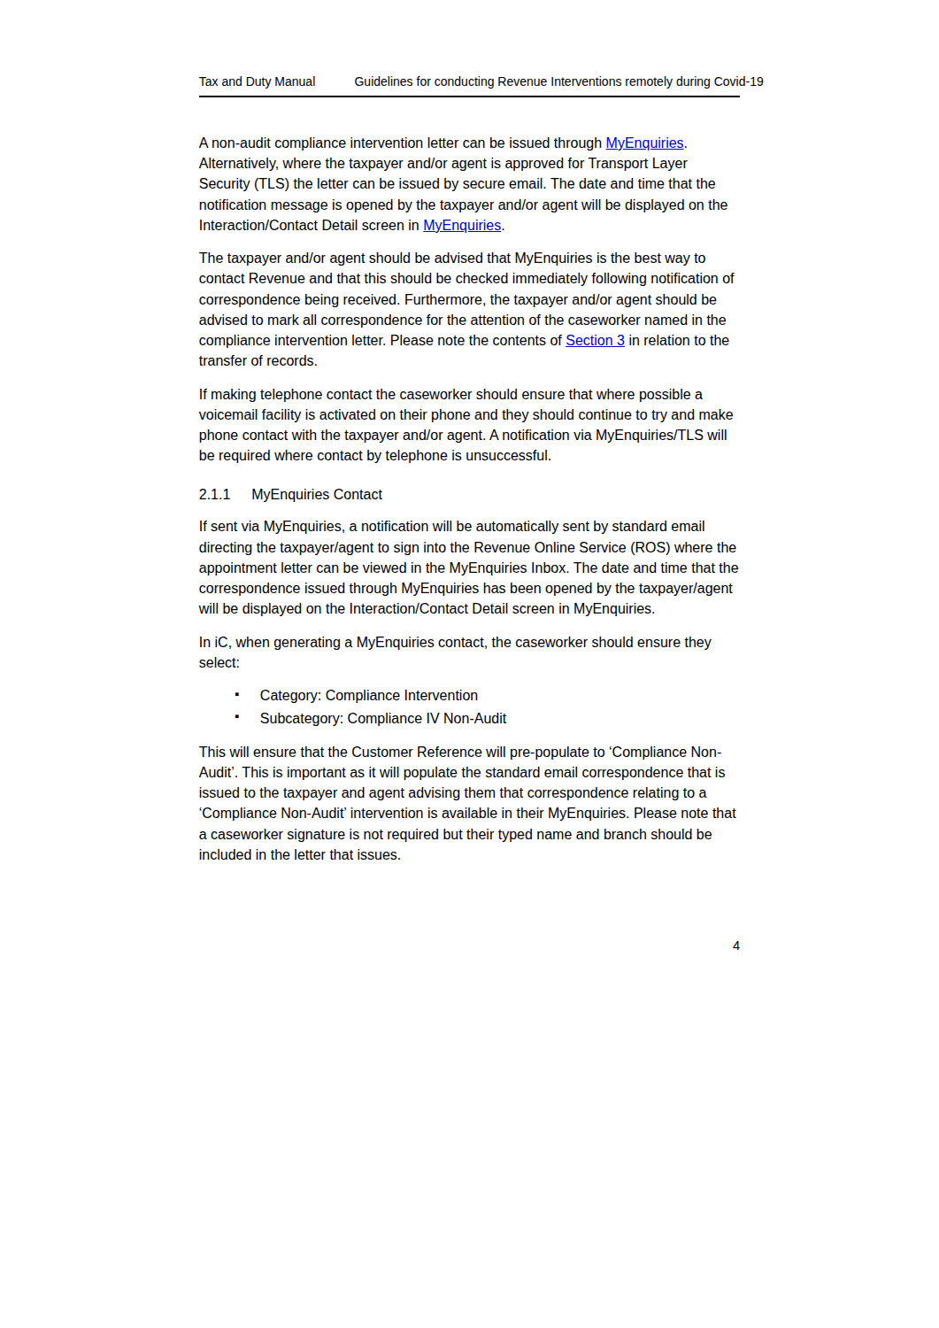Tax and Duty Manual Guidelines for conducting Revenue Interventions remotely during Covid-19
A non-audit compliance intervention letter can be issued through MyEnquiries. Alternatively, where the taxpayer and/or agent is approved for Transport Layer Security (TLS) the letter can be issued by secure email. The date and time that the notification message is opened by the taxpayer and/or agent will be displayed on the Interaction/Contact Detail screen in MyEnquiries.
The taxpayer and/or agent should be advised that MyEnquiries is the best way to contact Revenue and that this should be checked immediately following notification of correspondence being received. Furthermore, the taxpayer and/or agent should be advised to mark all correspondence for the attention of the caseworker named in the compliance intervention letter. Please note the contents of Section 3 in relation to the transfer of records.
If making telephone contact the caseworker should ensure that where possible a voicemail facility is activated on their phone and they should continue to try and make phone contact with the taxpayer and/or agent. A notification via MyEnquiries/TLS will be required where contact by telephone is unsuccessful.
2.1.1 MyEnquiries Contact
If sent via MyEnquiries, a notification will be automatically sent by standard email directing the taxpayer/agent to sign into the Revenue Online Service (ROS) where the appointment letter can be viewed in the MyEnquiries Inbox. The date and time that the correspondence issued through MyEnquiries has been opened by the taxpayer/agent will be displayed on the Interaction/Contact Detail screen in MyEnquiries.
In iC, when generating a MyEnquiries contact, the caseworker should ensure they select:
Category: Compliance Intervention
Subcategory: Compliance IV Non-Audit
This will ensure that the Customer Reference will pre-populate to ‘Compliance Non-Audit’. This is important as it will populate the standard email correspondence that is issued to the taxpayer and agent advising them that correspondence relating to a ‘Compliance Non-Audit’ intervention is available in their MyEnquiries. Please note that a caseworker signature is not required but their typed name and branch should be included in the letter that issues.
4